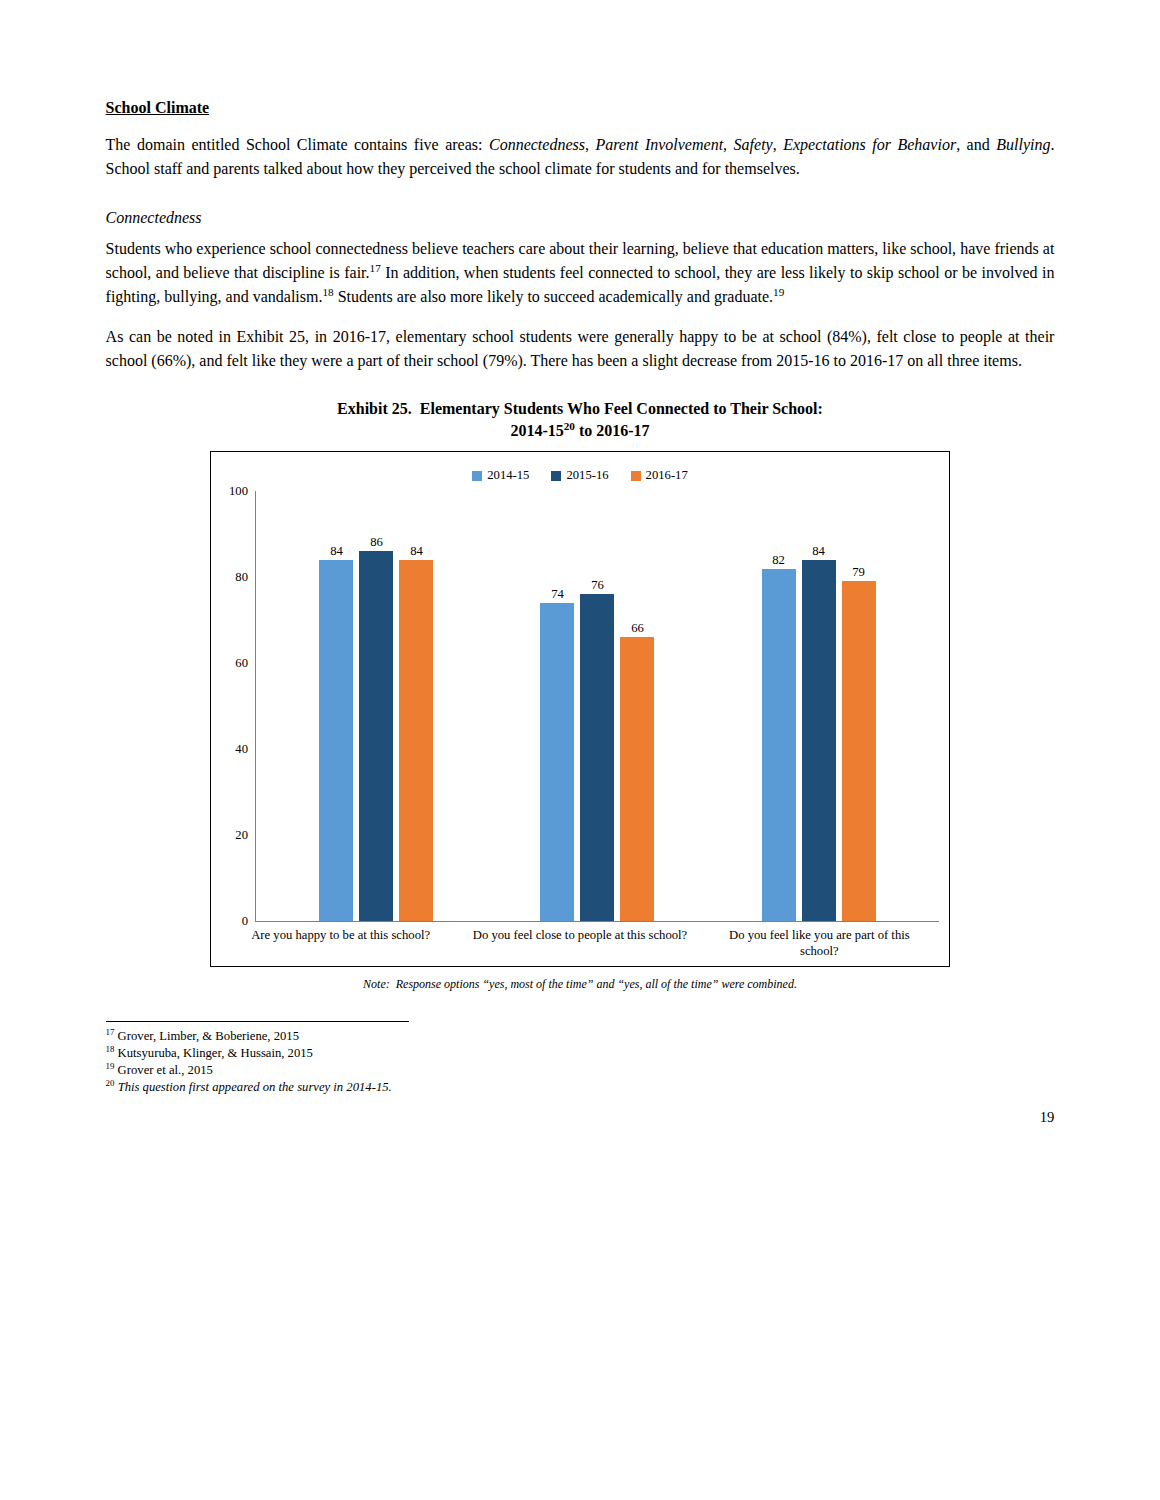School Climate
The domain entitled School Climate contains five areas: Connectedness, Parent Involvement, Safety, Expectations for Behavior, and Bullying. School staff and parents talked about how they perceived the school climate for students and for themselves.
Connectedness
Students who experience school connectedness believe teachers care about their learning, believe that education matters, like school, have friends at school, and believe that discipline is fair.17 In addition, when students feel connected to school, they are less likely to skip school or be involved in fighting, bullying, and vandalism.18 Students are also more likely to succeed academically and graduate.19
As can be noted in Exhibit 25, in 2016-17, elementary school students were generally happy to be at school (84%), felt close to people at their school (66%), and felt like they were a part of their school (79%). There has been a slight decrease from 2015-16 to 2016-17 on all three items.
Exhibit 25. Elementary Students Who Feel Connected to Their School:
2014-1520 to 2016-17
2014-15 2015-16 2016-17
100
80
60
40
20
0
84
86
84
74
76
66
82
84
79
Are you happy to be at this school?
Do you feel close to people at this school?
Do you feel like you are part of this school?
Note: Response options “yes, most of the time” and “yes, all of the time” were combined.
17 Grover, Limber, & Boberiene, 2015
18 Kutsyuruba, Klinger, & Hussain, 2015
19 Grover et al., 2015
20 This question first appeared on the survey in 2014-15.
19